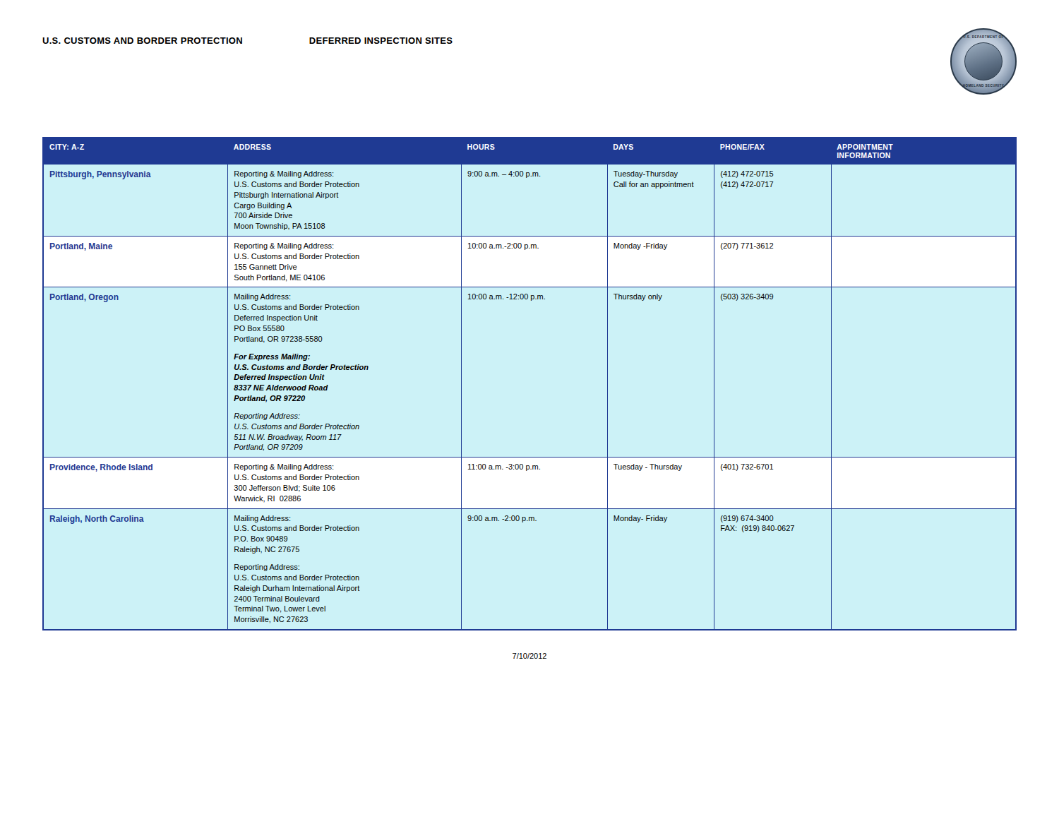U.S. CUSTOMS AND BORDER PROTECTION DEFERRED INSPECTION SITES
| CITY: A-Z | ADDRESS | HOURS | DAYS | PHONE/FAX | APPOINTMENT INFORMATION |
| --- | --- | --- | --- | --- | --- |
| Pittsburgh, Pennsylvania | Reporting & Mailing Address: U.S. Customs and Border Protection Pittsburgh International Airport Cargo Building A 700 Airside Drive Moon Township, PA 15108 | 9:00 a.m. – 4:00 p.m. | Tuesday-Thursday Call for an appointment | (412) 472-0715 (412) 472-0717 | |
| Portland, Maine | Reporting & Mailing Address: U.S. Customs and Border Protection 155 Gannett Drive South Portland, ME 04106 | 10:00 a.m.-2:00 p.m. | Monday -Friday | (207) 771-3612 | |
| Portland, Oregon | Mailing Address: U.S. Customs and Border Protection Deferred Inspection Unit PO Box 55580 Portland, OR 97238-5580 For Express Mailing: U.S. Customs and Border Protection Deferred Inspection Unit 8337 NE Alderwood Road Portland, OR 97220 Reporting Address: U.S. Customs and Border Protection 511 N.W. Broadway, Room 117 Portland, OR 97209 | 10:00 a.m. -12:00 p.m. | Thursday only | (503) 326-3409 | |
| Providence, Rhode Island | Reporting & Mailing Address: U.S. Customs and Border Protection 300 Jefferson Blvd; Suite 106 Warwick, RI 02886 | 11:00 a.m. -3:00 p.m. | Tuesday - Thursday | (401) 732-6701 | |
| Raleigh, North Carolina | Mailing Address: U.S. Customs and Border Protection P.O. Box 90489 Raleigh, NC 27675 Reporting Address: U.S. Customs and Border Protection Raleigh Durham International Airport 2400 Terminal Boulevard Terminal Two, Lower Level Morrisville, NC 27623 | 9:00 a.m. -2:00 p.m. | Monday- Friday | (919) 674-3400 FAX: (919) 840-0627 | |
7/10/2012